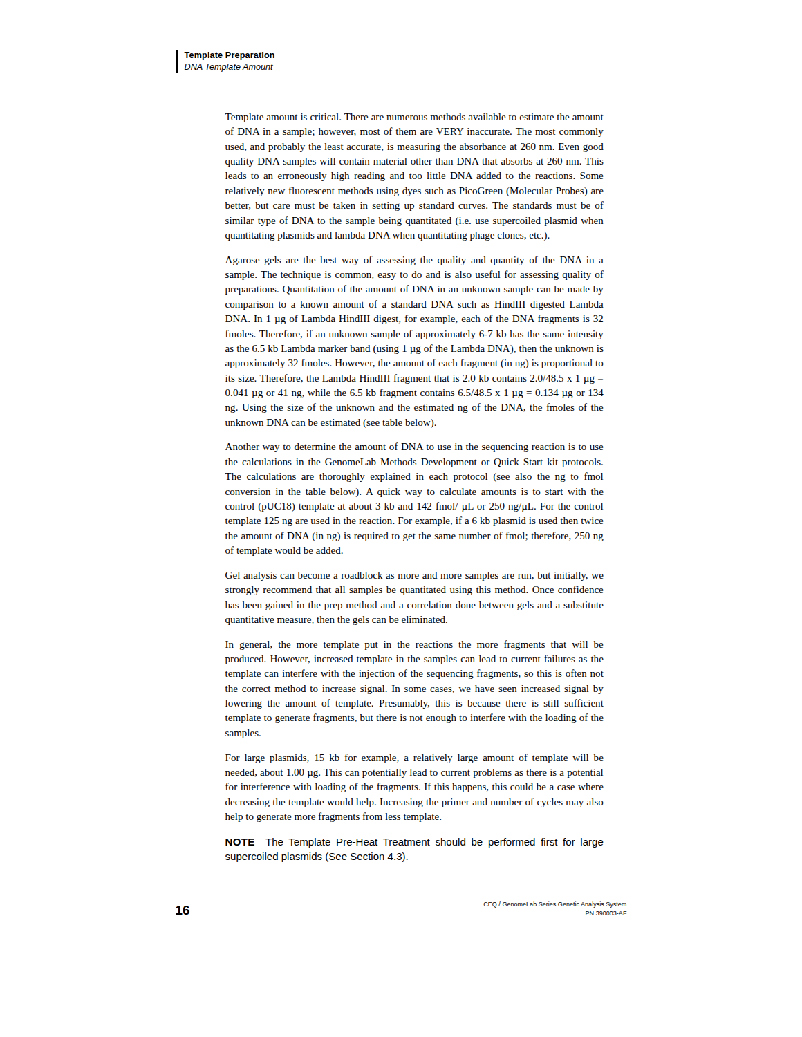Template Preparation
DNA Template Amount
Template amount is critical. There are numerous methods available to estimate the amount of DNA in a sample; however, most of them are VERY inaccurate. The most commonly used, and probably the least accurate, is measuring the absorbance at 260 nm. Even good quality DNA samples will contain material other than DNA that absorbs at 260 nm. This leads to an erroneously high reading and too little DNA added to the reactions. Some relatively new fluorescent methods using dyes such as PicoGreen (Molecular Probes) are better, but care must be taken in setting up standard curves. The standards must be of similar type of DNA to the sample being quantitated (i.e. use supercoiled plasmid when quantitating plasmids and lambda DNA when quantitating phage clones, etc.).
Agarose gels are the best way of assessing the quality and quantity of the DNA in a sample. The technique is common, easy to do and is also useful for assessing quality of preparations. Quantitation of the amount of DNA in an unknown sample can be made by comparison to a known amount of a standard DNA such as HindIII digested Lambda DNA. In 1 µg of Lambda HindIII digest, for example, each of the DNA fragments is 32 fmoles. Therefore, if an unknown sample of approximately 6-7 kb has the same intensity as the 6.5 kb Lambda marker band (using 1 µg of the Lambda DNA), then the unknown is approximately 32 fmoles. However, the amount of each fragment (in ng) is proportional to its size. Therefore, the Lambda HindIII fragment that is 2.0 kb contains 2.0/48.5 x 1 µg = 0.041 µg or 41 ng, while the 6.5 kb fragment contains 6.5/48.5 x 1 µg = 0.134 µg or 134 ng. Using the size of the unknown and the estimated ng of the DNA, the fmoles of the unknown DNA can be estimated (see table below).
Another way to determine the amount of DNA to use in the sequencing reaction is to use the calculations in the GenomeLab Methods Development or Quick Start kit protocols. The calculations are thoroughly explained in each protocol (see also the ng to fmol conversion in the table below). A quick way to calculate amounts is to start with the control (pUC18) template at about 3 kb and 142 fmol/ µL or 250 ng/µL. For the control template 125 ng are used in the reaction. For example, if a 6 kb plasmid is used then twice the amount of DNA (in ng) is required to get the same number of fmol; therefore, 250 ng of template would be added.
Gel analysis can become a roadblock as more and more samples are run, but initially, we strongly recommend that all samples be quantitated using this method. Once confidence has been gained in the prep method and a correlation done between gels and a substitute quantitative measure, then the gels can be eliminated.
In general, the more template put in the reactions the more fragments that will be produced. However, increased template in the samples can lead to current failures as the template can interfere with the injection of the sequencing fragments, so this is often not the correct method to increase signal. In some cases, we have seen increased signal by lowering the amount of template. Presumably, this is because there is still sufficient template to generate fragments, but there is not enough to interfere with the loading of the samples.
For large plasmids, 15 kb for example, a relatively large amount of template will be needed, about 1.00 µg. This can potentially lead to current problems as there is a potential for interference with loading of the fragments. If this happens, this could be a case where decreasing the template would help. Increasing the primer and number of cycles may also help to generate more fragments from less template.
NOTE The Template Pre-Heat Treatment should be performed first for large supercoiled plasmids (See Section 4.3).
16
CEQ / GenomeLab Series Genetic Analysis System
PN 390003-AF